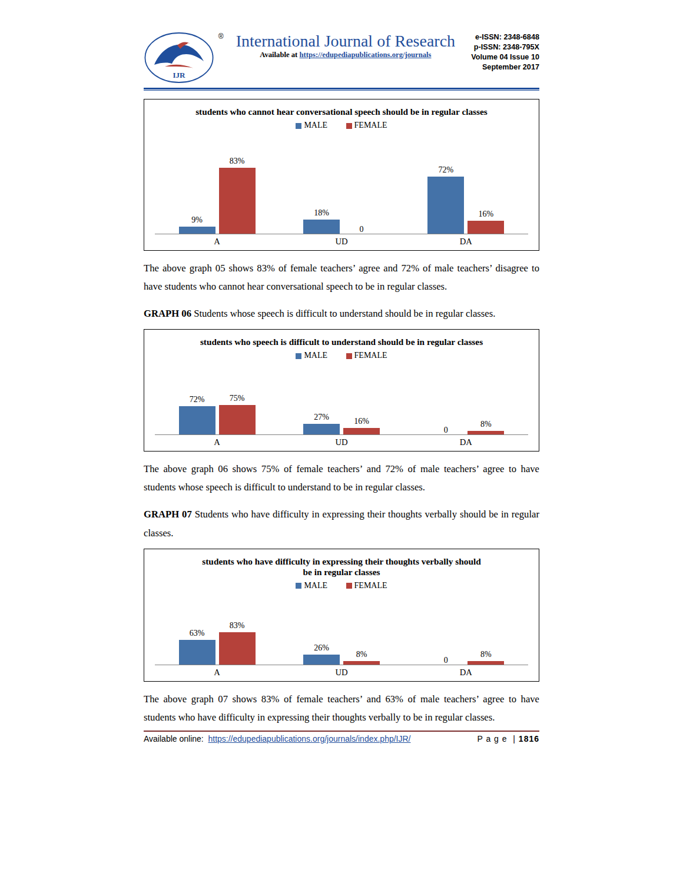® IJR
International Journal of Research
Available at https://edupediapublications.org/journals
e-ISSN: 2348-6848
p-ISSN: 2348-795X
Volume 04 Issue 10
September 2017
students who cannot hear conversational speech should be in regular classes
MALE FEMALE
9%
83%
18%
0
72%
16%
A
UD
DA
The above graph 05 shows 83% of female teachers’ agree and 72% of male teachers’ disagree to have students who cannot hear conversational speech to be in regular classes.
GRAPH 06 Students whose speech is difficult to understand should be in regular classes.
students who speech is difficult to understand should be in regular classes
MALE FEMALE
72%
75%
27%
16%
0
8%
A
UD
DA
The above graph 06 shows 75% of female teachers’ and 72% of male teachers’ agree to have students whose speech is difficult to understand to be in regular classes.
GRAPH 07 Students who have difficulty in expressing their thoughts verbally should be in regular classes.
students who have difficulty in expressing their thoughts verbally should
be in regular classes
MALE FEMALE
63%
83%
26%
8%
0
8%
A
UD
DA
The above graph 07 shows 83% of female teachers’ and 63% of male teachers’ agree to have students who have difficulty in expressing their thoughts verbally to be in regular classes.
Available online: https://edupediapublications.org/journals/index.php/IJR/
P a g e | 1816